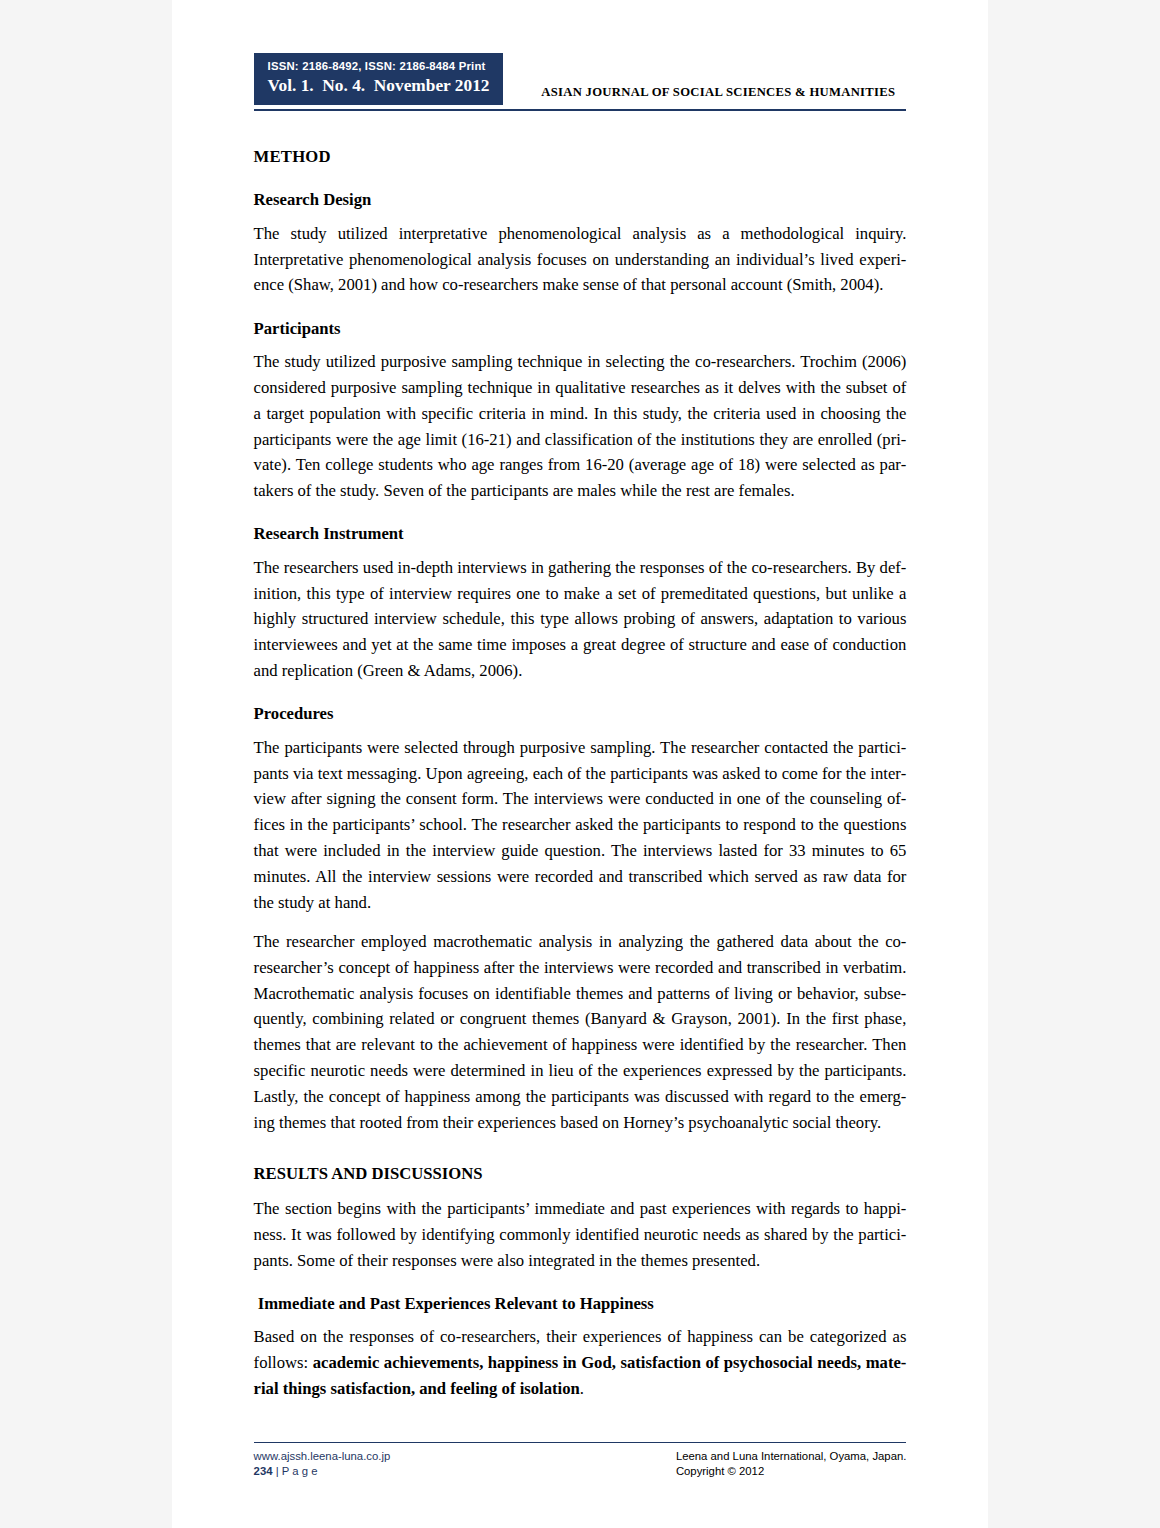ISSN: 2186-8492, ISSN: 2186-8484 Print
Vol. 1. No. 4. November 2012
Asian Journal of Social Sciences & Humanities
METHOD
Research Design
The study utilized interpretative phenomenological analysis as a methodological inquiry. Interpretative phenomenological analysis focuses on understanding an individual’s lived experience (Shaw, 2001) and how co-researchers make sense of that personal account (Smith, 2004).
Participants
The study utilized purposive sampling technique in selecting the co-researchers. Trochim (2006) considered purposive sampling technique in qualitative researches as it delves with the subset of a target population with specific criteria in mind. In this study, the criteria used in choosing the participants were the age limit (16-21) and classification of the institutions they are enrolled (private). Ten college students who age ranges from 16-20 (average age of 18) were selected as partakers of the study. Seven of the participants are males while the rest are females.
Research Instrument
The researchers used in-depth interviews in gathering the responses of the co-researchers. By definition, this type of interview requires one to make a set of premeditated questions, but unlike a highly structured interview schedule, this type allows probing of answers, adaptation to various interviewees and yet at the same time imposes a great degree of structure and ease of conduction and replication (Green & Adams, 2006).
Procedures
The participants were selected through purposive sampling. The researcher contacted the participants via text messaging. Upon agreeing, each of the participants was asked to come for the interview after signing the consent form. The interviews were conducted in one of the counseling offices in the participants’ school. The researcher asked the participants to respond to the questions that were included in the interview guide question. The interviews lasted for 33 minutes to 65 minutes. All the interview sessions were recorded and transcribed which served as raw data for the study at hand.
The researcher employed macrothematic analysis in analyzing the gathered data about the co-researcher’s concept of happiness after the interviews were recorded and transcribed in verbatim. Macrothematic analysis focuses on identifiable themes and patterns of living or behavior, subsequently, combining related or congruent themes (Banyard & Grayson, 2001). In the first phase, themes that are relevant to the achievement of happiness were identified by the researcher. Then specific neurotic needs were determined in lieu of the experiences expressed by the participants. Lastly, the concept of happiness among the participants was discussed with regard to the emerging themes that rooted from their experiences based on Horney’s psychoanalytic social theory.
RESULTS AND DISCUSSIONS
The section begins with the participants’ immediate and past experiences with regards to happiness. It was followed by identifying commonly identified neurotic needs as shared by the participants. Some of their responses were also integrated in the themes presented.
Immediate and Past Experiences Relevant to Happiness
Based on the responses of co-researchers, their experiences of happiness can be categorized as follows: academic achievements, happiness in God, satisfaction of psychosocial needs, material things satisfaction, and feeling of isolation.
www.ajssh.leena-luna.co.jp
234 | P a g e
Leena and Luna International, Oyama, Japan.
Copyright © 2012